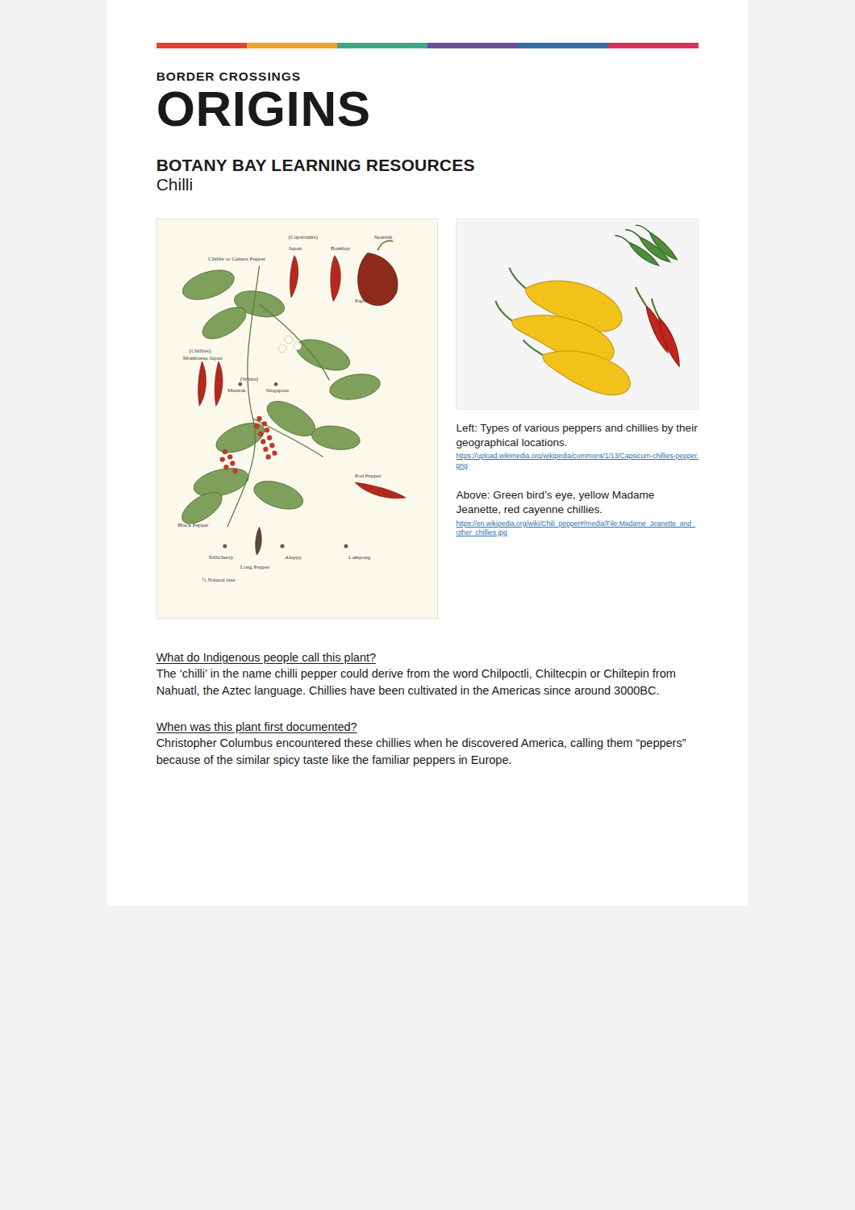Border Crossings
Origins
Botany Bay Learning Resources
Chilli
(Capsicums) Spanish Japan Bombay Chillie or Guinea Pepper Paprika Pod (Chillies) Mombassa Japan (White) Muntok Singapore Pod Pepper Black Pepper Tellicherry Aleppy Lampong Long Pepper ½ Natural size
Left: Types of various peppers and chillies by their geographical locations. https://upload.wikimedia.org/wikipedia/commons/1/13/Capsicum-chillies-pepper.png
Above: Green bird’s eye, yellow Madame Jeanette, red cayenne chillies. https://en.wikipedia.org/wiki/Chili_pepper#/media/File:Madame_Jeanette_and_other_chillies.jpg
What do Indigenous people call this plant?
The ‘chilli’ in the name chilli pepper could derive from the word Chilpoctli, Chiltecpin or Chiltepin from Nahuatl, the Aztec language. Chillies have been cultivated in the Americas since around 3000BC.
When was this plant first documented?
Christopher Columbus encountered these chillies when he discovered America, calling them “peppers” because of the similar spicy taste like the familiar peppers in Europe.